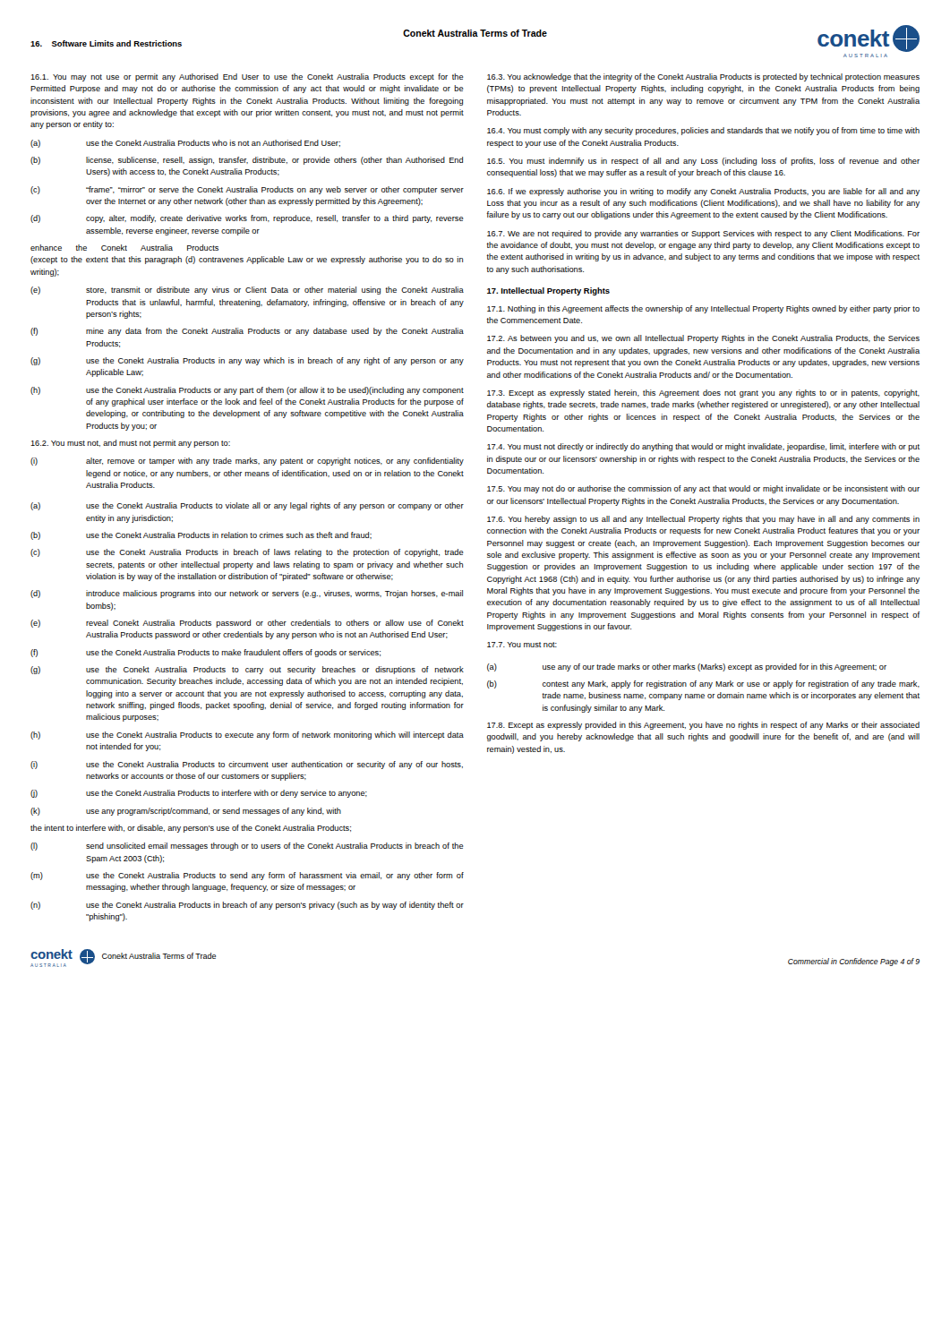16. Software Limits and Restrictions
Conekt Australia Terms of Trade
conekt AUSTRALIA
16.1. You may not use or permit any Authorised End User to use the Conekt Australia Products except for the Permitted Purpose and may not do or authorise the commission of any act that would or might invalidate or be inconsistent with our Intellectual Property Rights in the Conekt Australia Products. Without limiting the foregoing provisions, you agree and acknowledge that except with our prior written consent, you must not, and must not permit any person or entity to:
(a)
use the Conekt Australia Products who is not an Authorised End User;
(b)
license, sublicense, resell, assign, transfer, distribute, or provide others (other than Authorised End Users) with access to, the Conekt Australia Products;
(c)
“frame”, “mirror” or serve the Conekt Australia Products on any web server or other computer server over the Internet or any other network (other than as expressly permitted by this Agreement);
(d)
copy, alter, modify, create derivative works from, reproduce, resell, transfer to a third party, reverse assemble, reverse engineer, reverse compile or
enhance the Conekt Australia Products
(except to the extent that this paragraph (d) contravenes Applicable Law or we expressly authorise you to do so in writing);
(e)
store, transmit or distribute any virus or Client Data or other material using the Conekt Australia Products that is unlawful, harmful, threatening, defamatory, infringing, offensive or in breach of any person’s rights;
(f)
mine any data from the Conekt Australia Products or any database used by the Conekt Australia Products;
(g)
use the Conekt Australia Products in any way which is in breach of any right of any person or any Applicable Law;
(h)
use the Conekt Australia Products or any part of them (or allow it to be used)(including any component of any graphical user interface or the look and feel of the Conekt Australia Products for the purpose of developing, or contributing to the development of any software competitive with the Conekt Australia Products by you; or
16.2. You must not, and must not permit any person to:
(i)
alter, remove or tamper with any trade marks, any patent or copyright notices, or any confidentiality legend or notice, or any numbers, or other means of identification, used on or in relation to the Conekt Australia Products.
(a)
use the Conekt Australia Products to violate all or any legal rights of any person or company or other entity in any jurisdiction;
(b)
use the Conekt Australia Products in relation to crimes such as theft and fraud;
(c)
use the Conekt Australia Products in breach of laws relating to the protection of copyright, trade secrets, patents or other intellectual property and laws relating to spam or privacy and whether such violation is by way of the installation or distribution of "pirated" software or otherwise;
(d)
introduce malicious programs into our network or servers (e.g., viruses, worms, Trojan horses, e-mail bombs);
(e)
reveal Conekt Australia Products password or other credentials to others or allow use of Conekt Australia Products password or other credentials by any person who is not an Authorised End User;
(f)
use the Conekt Australia Products to make fraudulent offers of goods or services;
(g)
use the Conekt Australia Products to carry out security breaches or disruptions of network communication. Security breaches include, accessing data of which you are not an intended recipient, logging into a server or account that you are not expressly authorised to access, corrupting any data, network sniffing, pinged floods, packet spoofing, denial of service, and forged routing information for malicious purposes;
(h)
use the Conekt Australia Products to execute any form of network monitoring which will intercept data not intended for you;
(i)
use the Conekt Australia Products to circumvent user authentication or security of any of our hosts, networks or accounts or those of our customers or suppliers;
(j)
use the Conekt Australia Products to interfere with or deny service to anyone;
(k)
use any program/script/command, or send messages of any kind, with
the intent to interfere with, or disable, any person's use of the Conekt Australia Products;
(l)
send unsolicited email messages through or to users of the Conekt Australia Products in breach of the Spam Act 2003 (Cth);
(m)
use the Conekt Australia Products to send any form of harassment via email, or any other form of messaging, whether through language, frequency, or size of messages; or
(n)
use the Conekt Australia Products in breach of any person's privacy (such as by way of identity theft or "phishing").
16.3. You acknowledge that the integrity of the Conekt Australia Products is protected by technical protection measures (TPMs) to prevent Intellectual Property Rights, including copyright, in the Conekt Australia Products from being misappropriated. You must not attempt in any way to remove or circumvent any TPM from the Conekt Australia Products.
16.4. You must comply with any security procedures, policies and standards that we notify you of from time to time with respect to your use of the Conekt Australia Products.
16.5. You must indemnify us in respect of all and any Loss (including loss of profits, loss of revenue and other consequential loss) that we may suffer as a result of your breach of this clause 16.
16.6. If we expressly authorise you in writing to modify any Conekt Australia Products, you are liable for all and any Loss that you incur as a result of any such modifications (Client Modifications), and we shall have no liability for any failure by us to carry out our obligations under this Agreement to the extent caused by the Client Modifications.
16.7. We are not required to provide any warranties or Support Services with respect to any Client Modifications. For the avoidance of doubt, you must not develop, or engage any third party to develop, any Client Modifications except to the extent authorised in writing by us in advance, and subject to any terms and conditions that we impose with respect to any such authorisations.
17. Intellectual Property Rights
17.1. Nothing in this Agreement affects the ownership of any Intellectual Property Rights owned by either party prior to the Commencement Date.
17.2. As between you and us, we own all Intellectual Property Rights in the Conekt Australia Products, the Services and the Documentation and in any updates, upgrades, new versions and other modifications of the Conekt Australia Products. You must not represent that you own the Conekt Australia Products or any updates, upgrades, new versions and other modifications of the Conekt Australia Products and/ or the Documentation.
17.3. Except as expressly stated herein, this Agreement does not grant you any rights to or in patents, copyright, database rights, trade secrets, trade names, trade marks (whether registered or unregistered), or any other Intellectual Property Rights or other rights or licences in respect of the Conekt Australia Products, the Services or the Documentation.
17.4. You must not directly or indirectly do anything that would or might invalidate, jeopardise, limit, interfere with or put in dispute our or our licensors' ownership in or rights with respect to the Conekt Australia Products, the Services or the Documentation.
17.5. You may not do or authorise the commission of any act that would or might invalidate or be inconsistent with our or our licensors' Intellectual Property Rights in the Conekt Australia Products, the Services or any Documentation.
17.6. You hereby assign to us all and any Intellectual Property rights that you may have in all and any comments in connection with the Conekt Australia Products or requests for new Conekt Australia Product features that you or your Personnel may suggest or create (each, an Improvement Suggestion). Each Improvement Suggestion becomes our sole and exclusive property. This assignment is effective as soon as you or your Personnel create any Improvement Suggestion or provides an Improvement Suggestion to us including where applicable under section 197 of the Copyright Act 1968 (Cth) and in equity. You further authorise us (or any third parties authorised by us) to infringe any Moral Rights that you have in any Improvement Suggestions. You must execute and procure from your Personnel the execution of any documentation reasonably required by us to give effect to the assignment to us of all Intellectual Property Rights in any Improvement Suggestions and Moral Rights consents from your Personnel in respect of Improvement Suggestions in our favour.
17.7. You must not:
(a)
use any of our trade marks or other marks (Marks) except as provided for in this Agreement; or
(b)
contest any Mark, apply for registration of any Mark or use or apply for registration of any trade mark, trade name, business name, company name or domain name which is or incorporates any element that is confusingly similar to any Mark.
17.8. Except as expressly provided in this Agreement, you have no rights in respect of any Marks or their associated goodwill, and you hereby acknowledge that all such rights and goodwill inure for the benefit of, and are (and will remain) vested in, us.
conekt AUSTRALIA Conekt Australia Terms of Trade
Commercial in Confidence Page 4 of 9